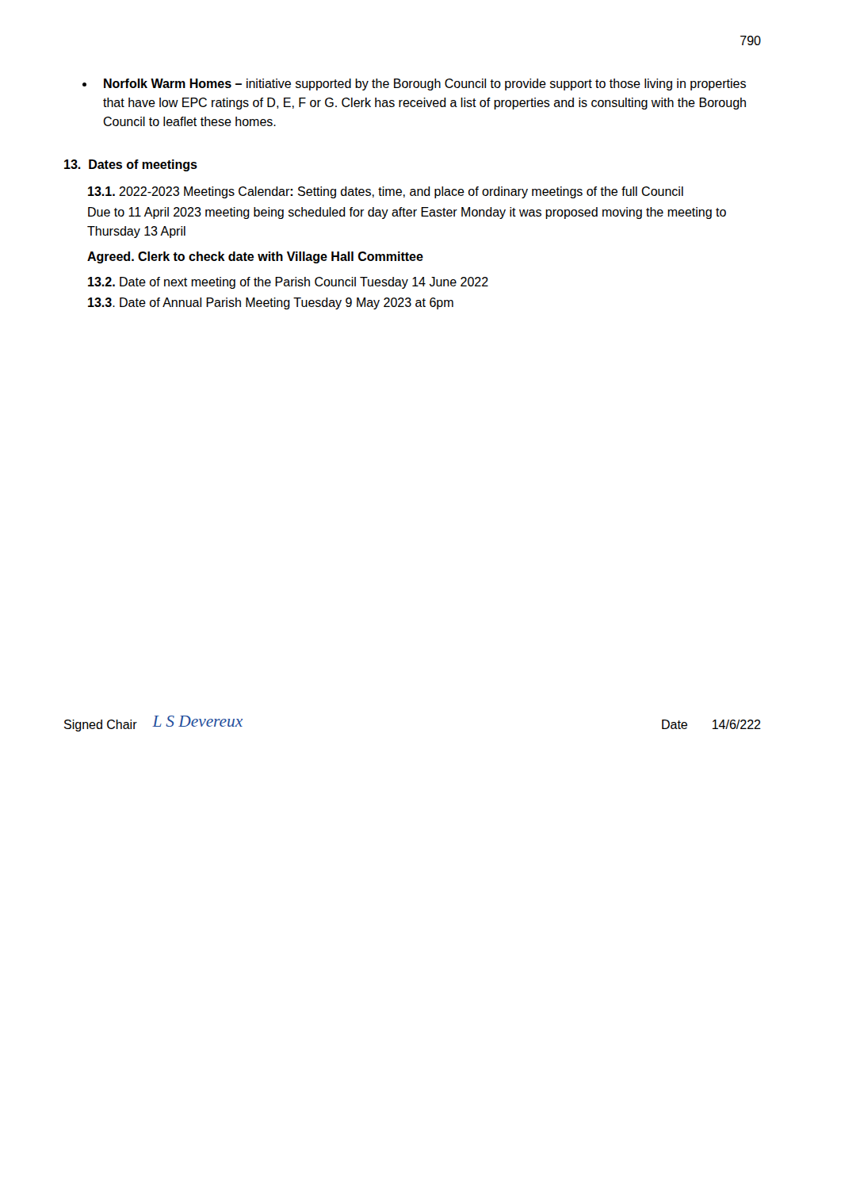790
Norfolk Warm Homes – initiative supported by the Borough Council to provide support to those living in properties that have low EPC ratings of D, E, F or G. Clerk has received a list of properties and is consulting with the Borough Council to leaflet these homes.
13. Dates of meetings
13.1. 2022-2023 Meetings Calendar: Setting dates, time, and place of ordinary meetings of the full Council
Due to 11 April 2023 meeting being scheduled for day after Easter Monday it was proposed moving the meeting to Thursday 13 April
Agreed. Clerk to check date with Village Hall Committee
13.2. Date of next meeting of the Parish Council Tuesday 14 June 2022
13.3. Date of Annual Parish Meeting Tuesday 9 May 2023 at 6pm
Signed Chair L S Devereux
Date 14/6/222